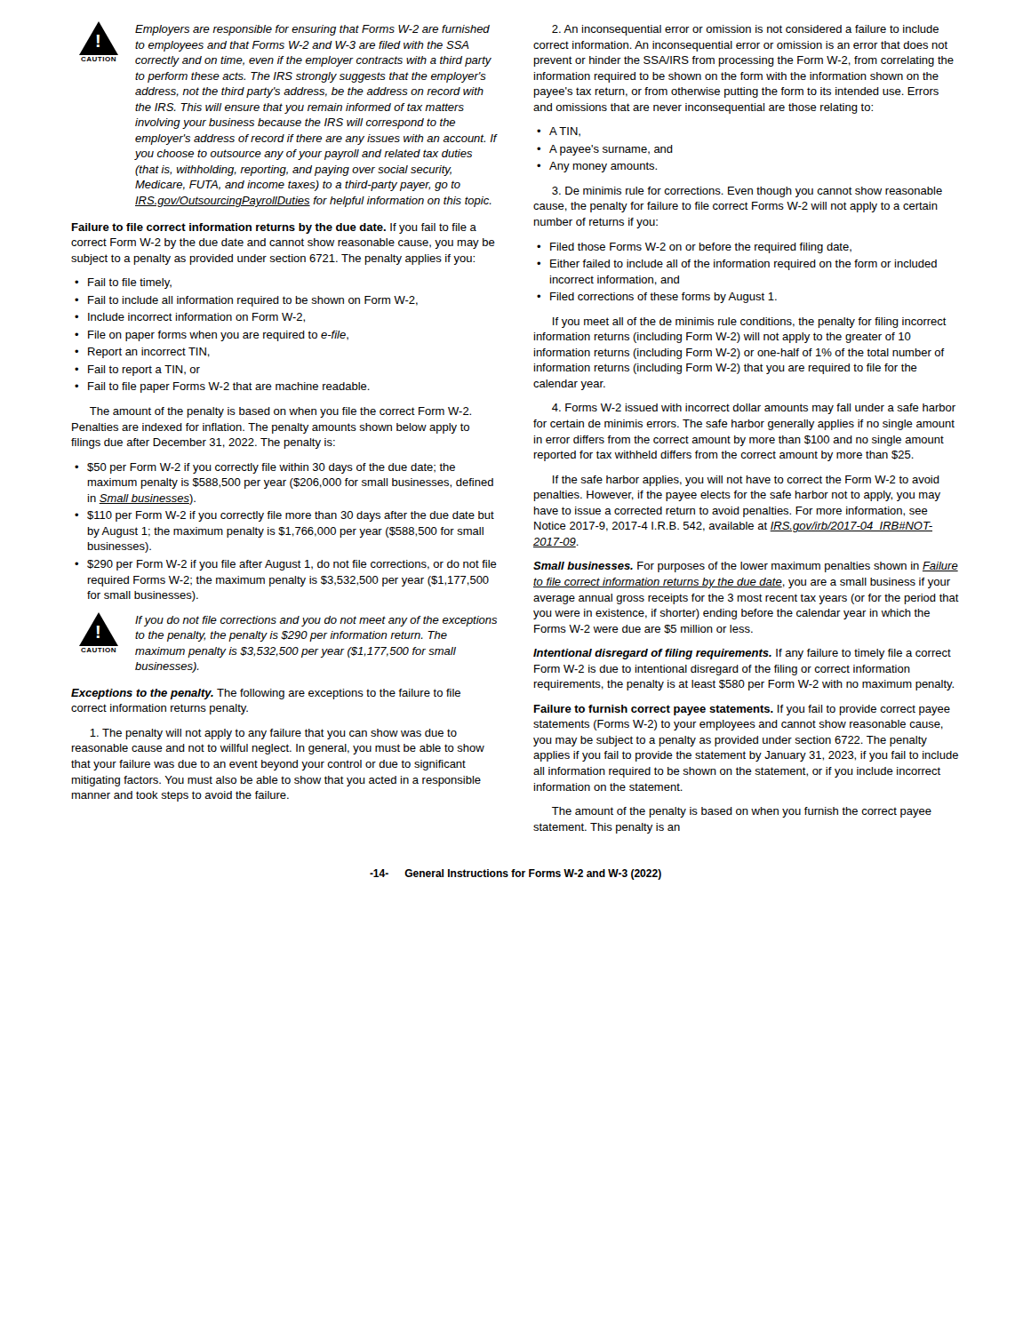CAUTION
Employers are responsible for ensuring that Forms W-2 are furnished to employees and that Forms W-2 and W-3 are filed with the SSA correctly and on time, even if the employer contracts with a third party to perform these acts. The IRS strongly suggests that the employer's address, not the third party's address, be the address on record with the IRS. This will ensure that you remain informed of tax matters involving your business because the IRS will correspond to the employer's address of record if there are any issues with an account. If you choose to outsource any of your payroll and related tax duties (that is, withholding, reporting, and paying over social security, Medicare, FUTA, and income taxes) to a third-party payer, go to IRS.gov/OutsourcingPayrollDuties for helpful information on this topic.
Failure to file correct information returns by the due date. If you fail to file a correct Form W-2 by the due date and cannot show reasonable cause, you may be subject to a penalty as provided under section 6721. The penalty applies if you:
Fail to file timely,
Fail to include all information required to be shown on Form W-2,
Include incorrect information on Form W-2,
File on paper forms when you are required to e-file,
Report an incorrect TIN,
Fail to report a TIN, or
Fail to file paper Forms W-2 that are machine readable.
The amount of the penalty is based on when you file the correct Form W-2. Penalties are indexed for inflation. The penalty amounts shown below apply to filings due after December 31, 2022. The penalty is:
$50 per Form W-2 if you correctly file within 30 days of the due date; the maximum penalty is $588,500 per year ($206,000 for small businesses, defined in Small businesses).
$110 per Form W-2 if you correctly file more than 30 days after the due date but by August 1; the maximum penalty is $1,766,000 per year ($588,500 for small businesses).
$290 per Form W-2 if you file after August 1, do not file corrections, or do not file required Forms W-2; the maximum penalty is $3,532,500 per year ($1,177,500 for small businesses).
CAUTION
If you do not file corrections and you do not meet any of the exceptions to the penalty, the penalty is $290 per information return. The maximum penalty is $3,532,500 per year ($1,177,500 for small businesses).
Exceptions to the penalty. The following are exceptions to the failure to file correct information returns penalty.
1. The penalty will not apply to any failure that you can show was due to reasonable cause and not to willful neglect. In general, you must be able to show that your failure was due to an event beyond your control or due to significant mitigating factors. You must also be able to show that you acted in a responsible manner and took steps to avoid the failure.
2. An inconsequential error or omission is not considered a failure to include correct information. An inconsequential error or omission is an error that does not prevent or hinder the SSA/IRS from processing the Form W-2, from correlating the information required to be shown on the form with the information shown on the payee's tax return, or from otherwise putting the form to its intended use. Errors and omissions that are never inconsequential are those relating to:
A TIN,
A payee's surname, and
Any money amounts.
3. De minimis rule for corrections. Even though you cannot show reasonable cause, the penalty for failure to file correct Forms W-2 will not apply to a certain number of returns if you:
Filed those Forms W-2 on or before the required filing date,
Either failed to include all of the information required on the form or included incorrect information, and
Filed corrections of these forms by August 1.
If you meet all of the de minimis rule conditions, the penalty for filing incorrect information returns (including Form W-2) will not apply to the greater of 10 information returns (including Form W-2) or one-half of 1% of the total number of information returns (including Form W-2) that you are required to file for the calendar year.
4. Forms W-2 issued with incorrect dollar amounts may fall under a safe harbor for certain de minimis errors. The safe harbor generally applies if no single amount in error differs from the correct amount by more than $100 and no single amount reported for tax withheld differs from the correct amount by more than $25.
If the safe harbor applies, you will not have to correct the Form W-2 to avoid penalties. However, if the payee elects for the safe harbor not to apply, you may have to issue a corrected return to avoid penalties. For more information, see Notice 2017-9, 2017-4 I.R.B. 542, available at IRS.gov/irb/2017-04_IRB#NOT-2017-09.
Small businesses. For purposes of the lower maximum penalties shown in Failure to file correct information returns by the due date, you are a small business if your average annual gross receipts for the 3 most recent tax years (or for the period that you were in existence, if shorter) ending before the calendar year in which the Forms W-2 were due are $5 million or less.
Intentional disregard of filing requirements. If any failure to timely file a correct Form W-2 is due to intentional disregard of the filing or correct information requirements, the penalty is at least $580 per Form W-2 with no maximum penalty.
Failure to furnish correct payee statements. If you fail to provide correct payee statements (Forms W-2) to your employees and cannot show reasonable cause, you may be subject to a penalty as provided under section 6722. The penalty applies if you fail to provide the statement by January 31, 2023, if you fail to include all information required to be shown on the statement, or if you include incorrect information on the statement.
The amount of the penalty is based on when you furnish the correct payee statement. This penalty is an
-14-General Instructions for Forms W-2 and W-3 (2022)